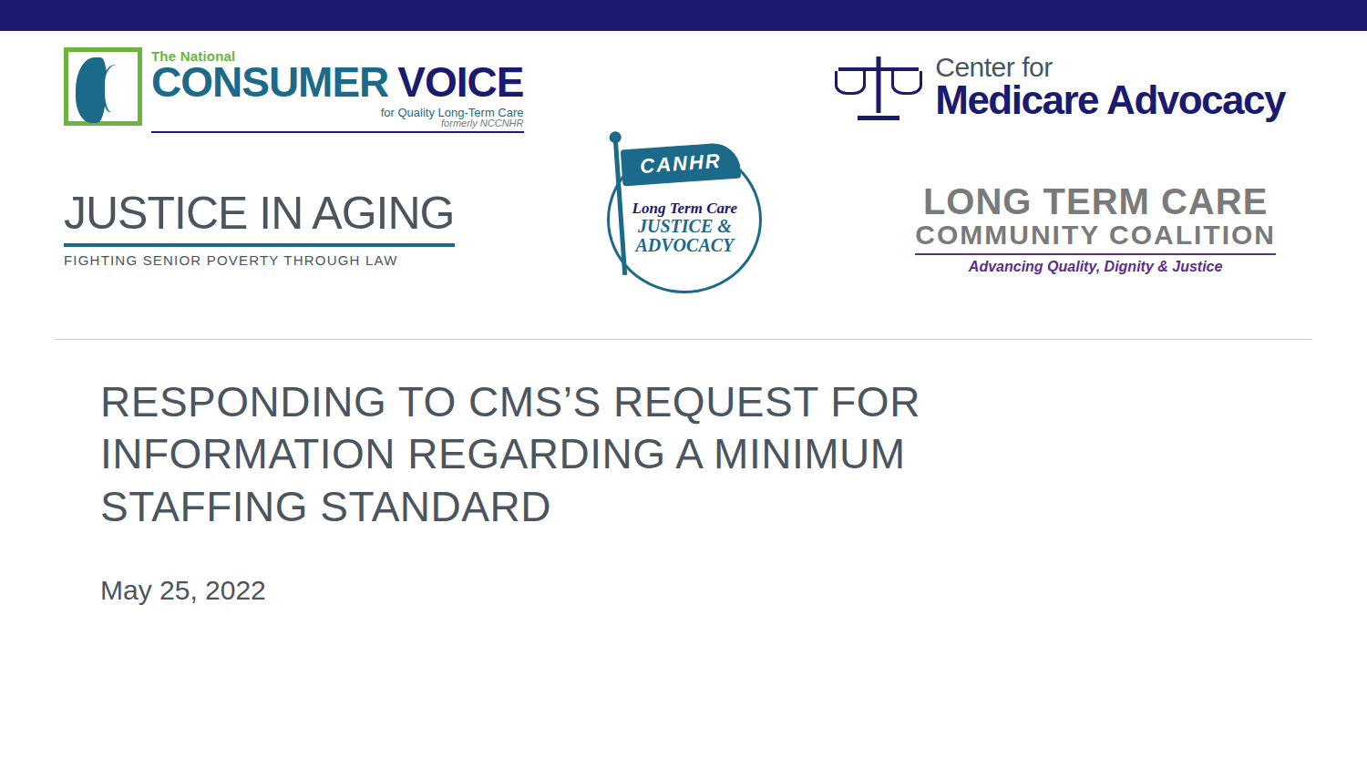The National
CONSUMER VOICE
for Quality Long-Term Care formerly NCCNHR
Center for
Medicare Advocacy
JUSTICE IN AGING
Fighting Senior Poverty Through Law
CANHR
Long Term Care
JUSTICE &
ADVOCACY
LONG TERM CARE
COMMUNITY COALITION
Advancing Quality, Dignity & Justice
Responding to CMS’s Request for Information Regarding a Minimum Staffing Standard
May 25, 2022